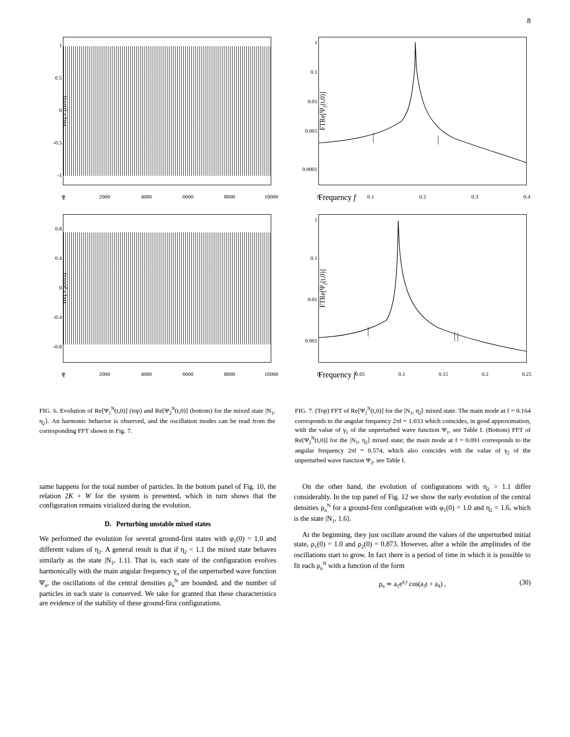8
1 0.5 0 -0.5 -1
Re[Ψ1(t,0)]
0 2000 4000 6000 8000 10000
t
1 0.1 0.01 0.001 0.0001
FTRe[Ψ1(t,0)]
0 0.1 0.2 0.3 0.4
Frequency f
0.8 0.4 0 -0.4 -0.8
Re[Ψ2(t,0)]
0 2000 4000 6000 8000 10000
t
1 0.1 0.01 0.001
FTRe[Ψ2(t,0)]
0 0.05 0.1 0.15 0.2 0.25
Frequency f
FIG. 6. Evolution of Re[Ψ1N(t,0)] (top) and Re[Ψ2N(t,0)] (bottom) for the mixed state |N1, η2⟩. An harmonic behavior is observed, and the oscillation modes can be read from the corresponding FFT shown in Fig. 7.
FIG. 7. (Top) FFT of Re[Ψ1N(t,0)] for the |N1, η2⟩ mixed state. The main mode at f = 0.164 corresponds to the angular frequency 2πf = 1.033 which coincides, in good approximation, with the value of γ1 of the unperturbed wave function Ψ1, see Table I. (Bottom) FFT of Re[Ψ2N(t,0)] for the |N1, η2⟩ mixed state; the main mode at f = 0.091 corresponds to the angular frequency 2πf = 0.574, which also coincides with the value of γ2 of the unperturbed wave function Ψ2, see Table I.
same happens for the total number of particles. In the bottom panel of Fig. 10, the relation 2K + W for the system is presented, which in turn shows that the configuration remains virialized during the evolution.
D. Perturbing unstable mixed states
We performed the evolution for several ground-first states with φ1(0) = 1.0 and different values of η2. A general result is that if η2 < 1.1 the mixed state behaves similarly as the state |N1, 1.1⟩. That is, each state of the configuration evolves harmonically with the main angular frequency γn of the unperturbed wave function Ψn, the oscillations of the central densities ρnN are bounded, and the number of particles in each state is conserved. We take for granted that these characteristics are evidence of the stability of these ground-first configurations.
On the other hand, the evolution of configurations with η2 > 1.1 differ considerably. In the top panel of Fig. 12 we show the early evolution of the central densities ρnN for a ground-first configuration with φ1(0) = 1.0 and η2 = 1.6, which is the state |N1, 1.6⟩.
At the beginning, they just oscillate around the values of the unperturbed initial state, ρ1(0) = 1.0 and ρ2(0) = 0.873. However, after a while the amplitudes of the oscillations start to grow. In fact there is a period of time in which it is possible to fit each ρnN with a function of the form
ρn ≃ a1ea2t cos(a3t + a4) , (30)